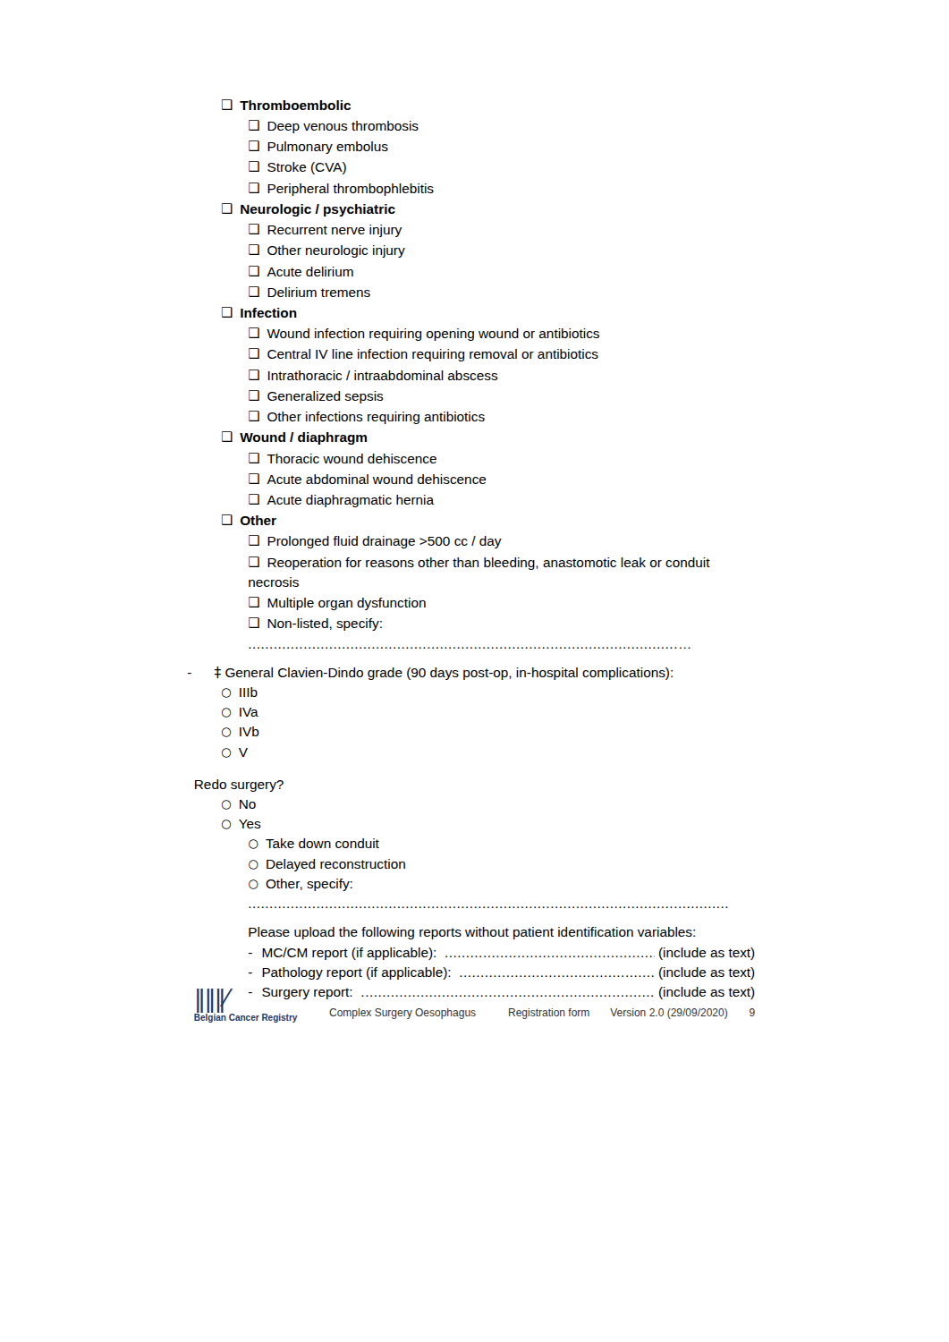Thromboembolic
Deep venous thrombosis
Pulmonary embolus
Stroke (CVA)
Peripheral thrombophlebitis
Neurologic / psychiatric
Recurrent nerve injury
Other neurologic injury
Acute delirium
Delirium tremens
Infection
Wound infection requiring opening wound or antibiotics
Central IV line infection requiring removal or antibiotics
Intrathoracic / intraabdominal abscess
Generalized sepsis
Other infections requiring antibiotics
Wound / diaphragm
Thoracic wound dehiscence
Acute abdominal wound dehiscence
Acute diaphragmatic hernia
Other
Prolonged fluid drainage >500 cc / day
Reoperation for reasons other than bleeding, anastomotic leak or conduit necrosis
Multiple organ dysfunction
Non-listed, specify: .....................................................................................................…
-‡ General Clavien-Dindo grade (90 days post-op, in-hospital complications):
IIIb
IVa
IVb
V
Redo surgery?
No
Yes
Take down conduit
Delayed reconstruction
Other, specify: .................................................................................................................
Please upload the following reports without patient identification variables:
-MC/CM report (if applicable): ............................................................ (include as text)
-Pathology report (if applicable): ......................................................... (include as text)
-Surgery report: ..................................................................................... (include as text)
‖‖‖⁄ Belgian Cancer Registry
Complex Surgery Oesophagus Registration form Version 2.0 (29/09/2020) 9